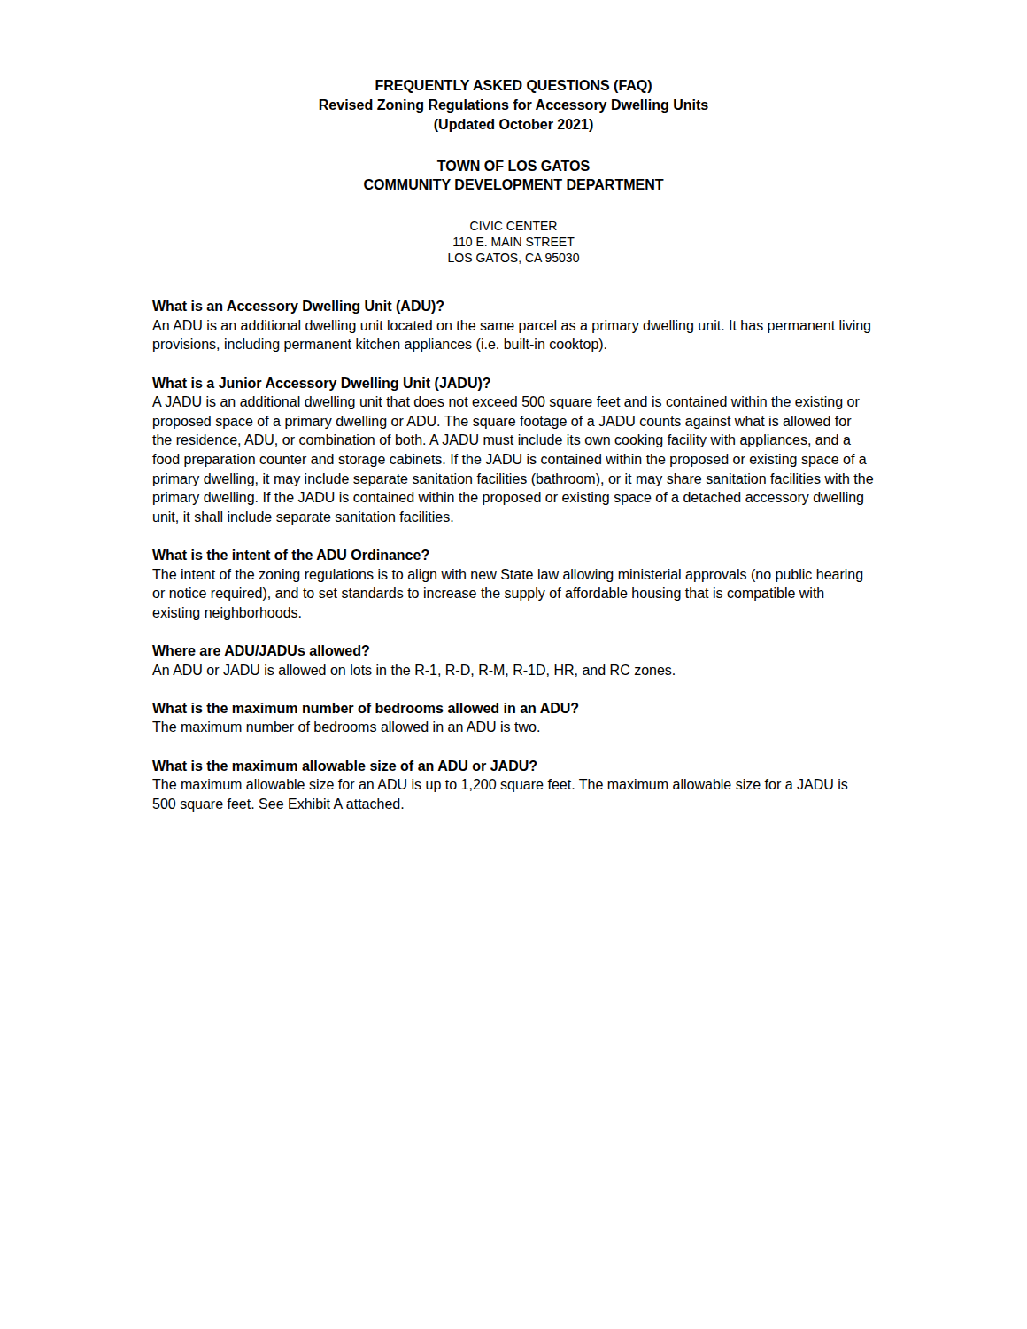FREQUENTLY ASKED QUESTIONS (FAQ)
Revised Zoning Regulations for Accessory Dwelling Units
(Updated October 2021)
TOWN OF LOS GATOS
COMMUNITY DEVELOPMENT DEPARTMENT
CIVIC CENTER
110 E. MAIN STREET
LOS GATOS, CA 95030
What is an Accessory Dwelling Unit (ADU)?
An ADU is an additional dwelling unit located on the same parcel as a primary dwelling unit. It has permanent living provisions, including permanent kitchen appliances (i.e. built-in cooktop).
What is a Junior Accessory Dwelling Unit (JADU)?
A JADU is an additional dwelling unit that does not exceed 500 square feet and is contained within the existing or proposed space of a primary dwelling or ADU. The square footage of a JADU counts against what is allowed for the residence, ADU, or combination of both. A JADU must include its own cooking facility with appliances, and a food preparation counter and storage cabinets. If the JADU is contained within the proposed or existing space of a primary dwelling, it may include separate sanitation facilities (bathroom), or it may share sanitation facilities with the primary dwelling. If the JADU is contained within the proposed or existing space of a detached accessory dwelling unit, it shall include separate sanitation facilities.
What is the intent of the ADU Ordinance?
The intent of the zoning regulations is to align with new State law allowing ministerial approvals (no public hearing or notice required), and to set standards to increase the supply of affordable housing that is compatible with existing neighborhoods.
Where are ADU/JADUs allowed?
An ADU or JADU is allowed on lots in the R-1, R-D, R-M, R-1D, HR, and RC zones.
What is the maximum number of bedrooms allowed in an ADU?
The maximum number of bedrooms allowed in an ADU is two.
What is the maximum allowable size of an ADU or JADU?
The maximum allowable size for an ADU is up to 1,200 square feet. The maximum allowable size for a JADU is 500 square feet. See Exhibit A attached.